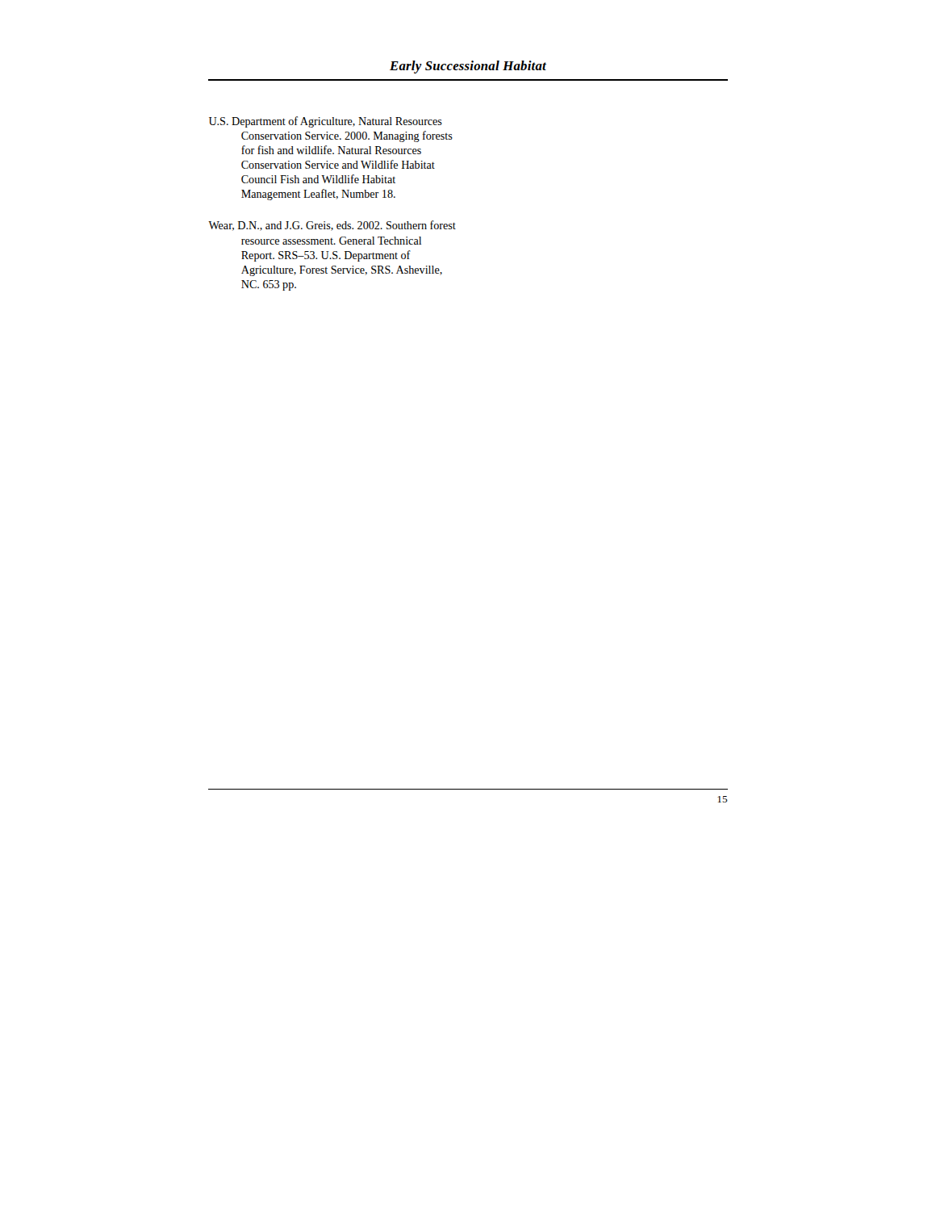Early Successional Habitat
U.S. Department of Agriculture, Natural Resources Conservation Service. 2000. Managing forests for fish and wildlife. Natural Resources Conservation Service and Wildlife Habitat Council Fish and Wildlife Habitat Management Leaflet, Number 18.
Wear, D.N., and J.G. Greis, eds. 2002. Southern forest resource assessment. General Technical Report. SRS–53. U.S. Department of Agriculture, Forest Service, SRS. Asheville, NC. 653 pp.
15